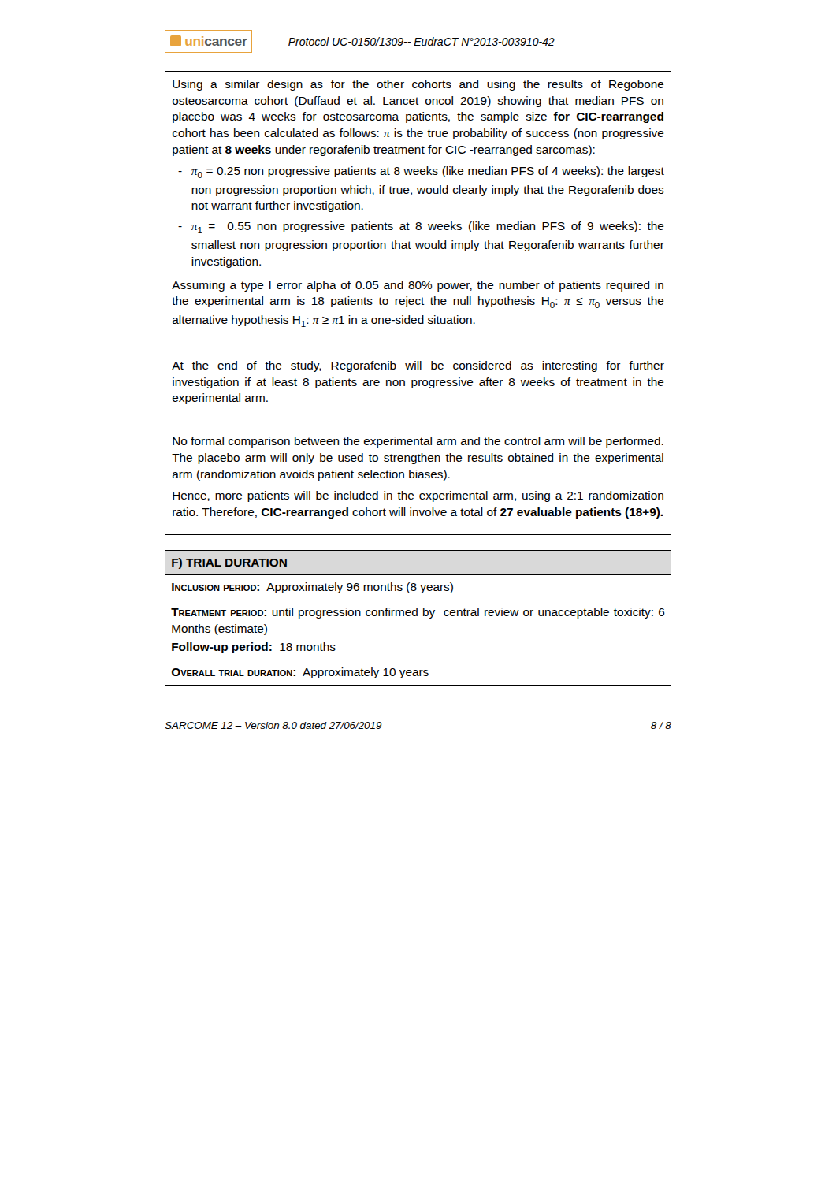uni cancer
Protocol UC-0150/1309-- EudraCT N°2013-003910-42
Using a similar design as for the other cohorts and using the results of Regobone osteosarcoma cohort (Duffaud et al. Lancet oncol 2019) showing that median PFS on placebo was 4 weeks for osteosarcoma patients, the sample size for CIC-rearranged cohort has been calculated as follows: π is the true probability of success (non progressive patient at 8 weeks under regorafenib treatment for CIC -rearranged sarcomas):
π 0 = 0.25 non progressive patients at 8 weeks (like median PFS of 4 weeks): the largest non progression proportion which, if true, would clearly imply that the Regorafenib does not warrant further investigation.
π 1 = 0.55 non progressive patients at 8 weeks (like median PFS of 9 weeks): the smallest non progression proportion that would imply that Regorafenib warrants further investigation.
Assuming a type I error alpha of 0.05 and 80% power, the number of patients required in the experimental arm is 18 patients to reject the null hypothesis H0: π ≤ π 0 versus the alternative hypothesis H1: π ≥ π1 in a one-sided situation.
At the end of the study, Regorafenib will be considered as interesting for further investigation if at least 8 patients are non progressive after 8 weeks of treatment in the experimental arm.
No formal comparison between the experimental arm and the control arm will be performed. The placebo arm will only be used to strengthen the results obtained in the experimental arm (randomization avoids patient selection biases).
Hence, more patients will be included in the experimental arm, using a 2:1 randomization ratio. Therefore, CIC-rearranged cohort will involve a total of 27 evaluable patients (18+9).
| F) TRIAL DURATION |
| Inclusion period: Approximately 96 months (8 years) |
| Treatment period: until progression confirmed by central review or unacceptable toxicity: 6 Months (estimate) Follow-up period: 18 months |
| Overall trial duration: Approximately 10 years |
SARCOME 12 – Version 8.0 dated 27/06/2019
8 / 8